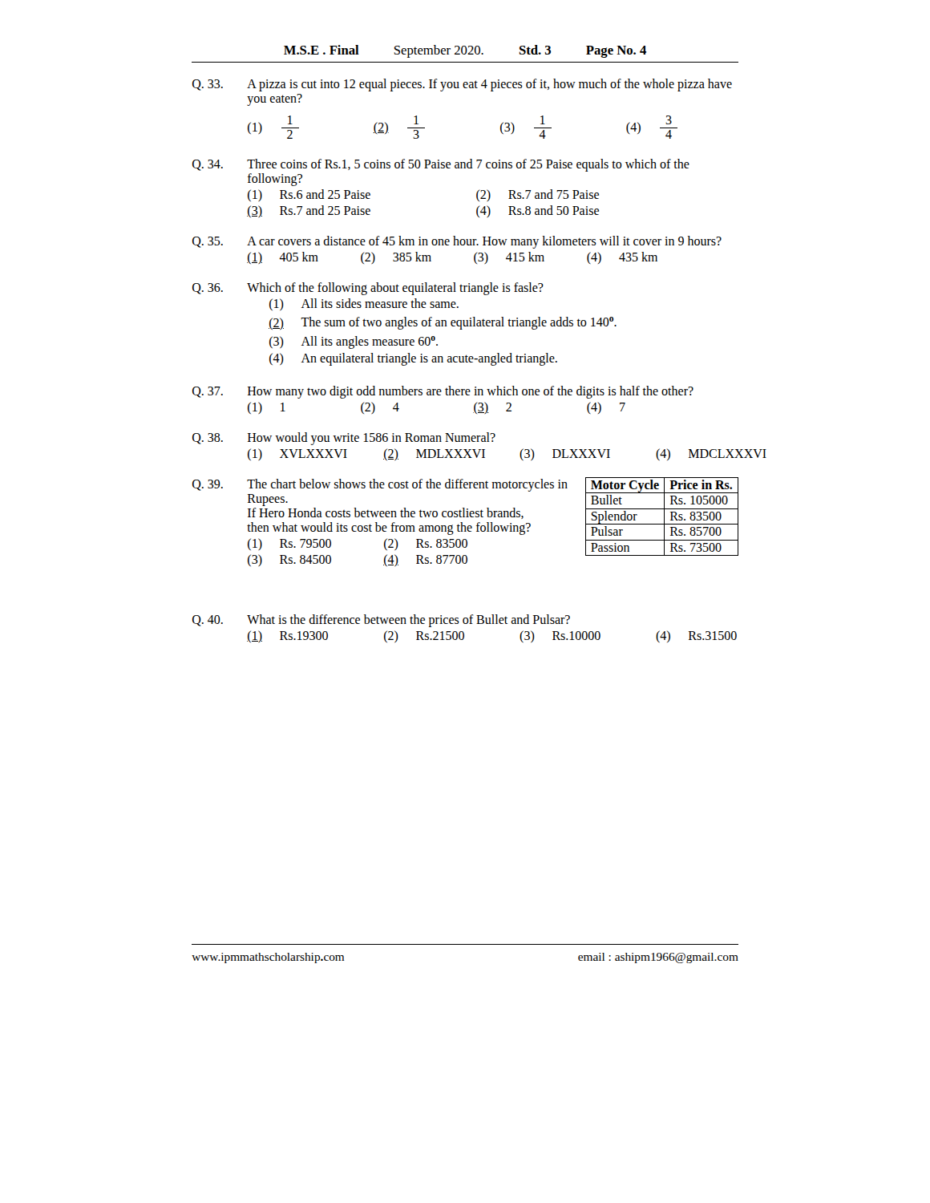M.S.E . Final September 2020. Std. 3 Page No. 4
Q. 33.
A pizza is cut into 12 equal pieces. If you eat 4 pieces of it, how much of the whole pizza have you eaten?
(1) 1 2
(2) 1 3
(3) 1 4
(4) 3 4
Q. 34.
Three coins of Rs.1, 5 coins of 50 Paise and 7 coins of 25 Paise equals to which of the following?
(1)
Rs.6 and 25 Paise
(2)
Rs.7 and 75 Paise
(3)
Rs.7 and 25 Paise
(4)
Rs.8 and 50 Paise
Q. 35.
A car covers a distance of 45 km in one hour. How many kilometers will it cover in 9 hours?
(1)
405 km
(2)
385 km
(3)
415 km
(4)
435 km
Q. 36.
Which of the following about equilateral triangle is fasle?
(1) All its sides measure the same.
(2) The sum of two angles of an equilateral triangle adds to 140o.
(3) All its angles measure 60o.
(4) An equilateral triangle is an acute-angled triangle.
Q. 37.
How many two digit odd numbers are there in which one of the digits is half the other?
(1)
1
(2)
4
(3)
2
(4)
7
Q. 38.
How would you write 1586 in Roman Numeral?
(1)
XVLXXXVI
(2)
MDLXXXVI
(3)
DLXXXVI
(4)
MDCLXXXVI
| Motor Cycle | Price in Rs. |
| --- | --- |
| Bullet | Rs. 105000 |
| Splendor | Rs. 83500 |
| Pulsar | Rs. 85700 |
| Passion | Rs. 73500 |
Q. 39.
The chart below shows the cost of the different motorcycles in Rupees.
If Hero Honda costs between the two costliest brands,
then what would its cost be from among the following?
(1)
Rs. 79500
(2)
Rs. 83500
(3)
Rs. 84500
(4)
Rs. 87700
Q. 40.
What is the difference between the prices of Bullet and Pulsar?
(1)
Rs.19300
(2)
Rs.21500
(3)
Rs.10000
(4)
Rs.31500
www.ipmmathscholarship. com email : ashipm1966@gmail.com